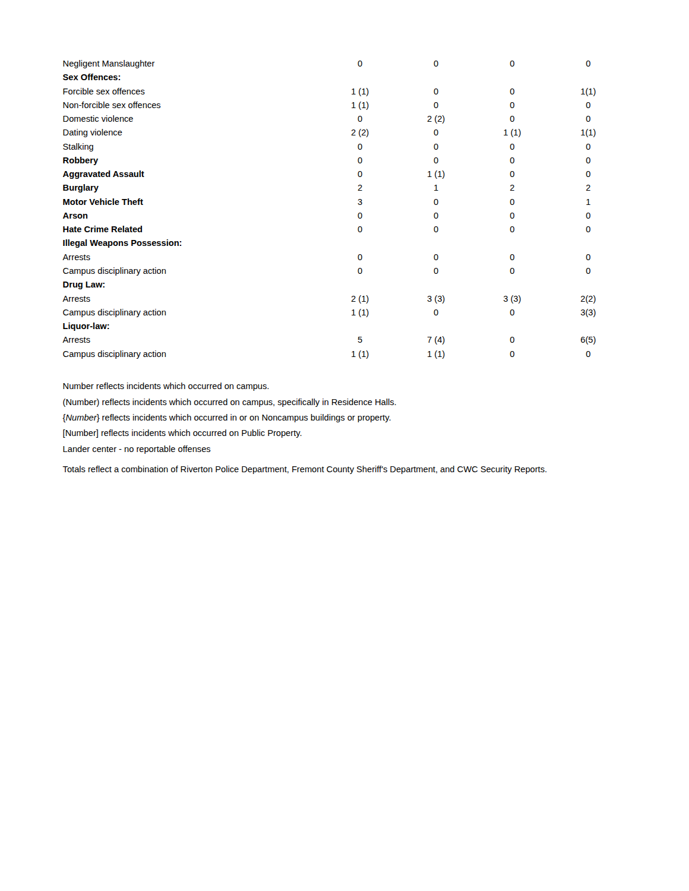| Negligent Manslaughter | 0 | 0 | 0 | 0 |
| Sex Offences: | | | | |
| Forcible sex offences | 1 (1) | 0 | 0 | 1(1) |
| Non-forcible sex offences | 1 (1) | 0 | 0 | 0 |
| Domestic violence | 0 | 2 (2) | 0 | 0 |
| Dating violence | 2 (2) | 0 | 1 (1) | 1(1) |
| Stalking | 0 | 0 | 0 | 0 |
| Robbery | 0 | 0 | 0 | 0 |
| Aggravated Assault | 0 | 1 (1) | 0 | 0 |
| Burglary | 2 | 1 | 2 | 2 |
| Motor Vehicle Theft | 3 | 0 | 0 | 1 |
| Arson | 0 | 0 | 0 | 0 |
| Hate Crime Related | 0 | 0 | 0 | 0 |
| Illegal Weapons Possession: | | | | |
| Arrests | 0 | 0 | 0 | 0 |
| Campus disciplinary action | 0 | 0 | 0 | 0 |
| Drug Law: | | | | |
| Arrests | 2 (1) | 3 (3) | 3 (3) | 2(2) |
| Campus disciplinary action | 1 (1) | 0 | 0 | 3(3) |
| Liquor-law: | | | | |
| Arrests | 5 | 7 (4) | 0 | 6(5) |
| Campus disciplinary action | 1 (1) | 1 (1) | 0 | 0 |
Number reflects incidents which occurred on campus.
(Number) reflects incidents which occurred on campus, specifically in Residence Halls.
{Number} reflects incidents which occurred in or on Noncampus buildings or property.
[Number] reflects incidents which occurred on Public Property.
Lander center - no reportable offenses
Totals reflect a combination of Riverton Police Department, Fremont County Sheriff's Department, and CWC Security Reports.